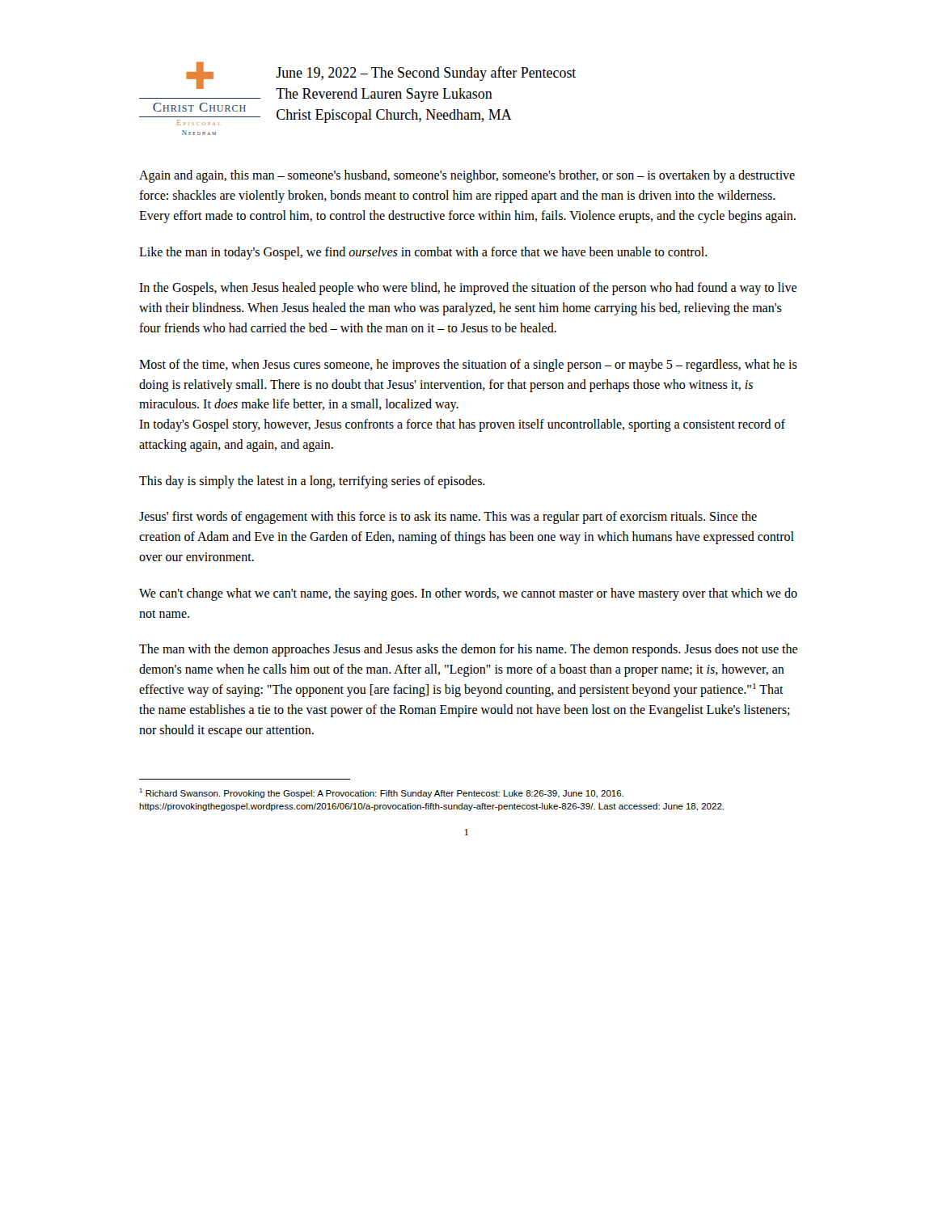✚ Christ Church Episcopal Needham
June 19, 2022 – The Second Sunday after Pentecost
The Reverend Lauren Sayre Lukason
Christ Episcopal Church, Needham, MA
Again and again, this man – someone's husband, someone's neighbor, someone's brother, or son – is overtaken by a destructive force: shackles are violently broken, bonds meant to control him are ripped apart and the man is driven into the wilderness. Every effort made to control him, to control the destructive force within him, fails. Violence erupts, and the cycle begins again.
Like the man in today's Gospel, we find ourselves in combat with a force that we have been unable to control.
In the Gospels, when Jesus healed people who were blind, he improved the situation of the person who had found a way to live with their blindness. When Jesus healed the man who was paralyzed, he sent him home carrying his bed, relieving the man's four friends who had carried the bed – with the man on it – to Jesus to be healed.
Most of the time, when Jesus cures someone, he improves the situation of a single person – or maybe 5 – regardless, what he is doing is relatively small. There is no doubt that Jesus' intervention, for that person and perhaps those who witness it, is miraculous. It does make life better, in a small, localized way.
In today's Gospel story, however, Jesus confronts a force that has proven itself uncontrollable, sporting a consistent record of attacking again, and again, and again.
This day is simply the latest in a long, terrifying series of episodes.
Jesus' first words of engagement with this force is to ask its name. This was a regular part of exorcism rituals. Since the creation of Adam and Eve in the Garden of Eden, naming of things has been one way in which humans have expressed control over our environment.
We can't change what we can't name, the saying goes. In other words, we cannot master or have mastery over that which we do not name.
The man with the demon approaches Jesus and Jesus asks the demon for his name. The demon responds. Jesus does not use the demon's name when he calls him out of the man. After all, "Legion" is more of a boast than a proper name; it is, however, an effective way of saying: "The opponent you [are facing] is big beyond counting, and persistent beyond your patience."1 That the name establishes a tie to the vast power of the Roman Empire would not have been lost on the Evangelist Luke's listeners; nor should it escape our attention.
1 Richard Swanson. Provoking the Gospel: A Provocation: Fifth Sunday After Pentecost: Luke 8:26-39, June 10, 2016. https://provokingthegospel.wordpress.com/2016/06/10/a-provocation-fifth-sunday-after-pentecost-luke-826-39/. Last accessed: June 18, 2022.
1